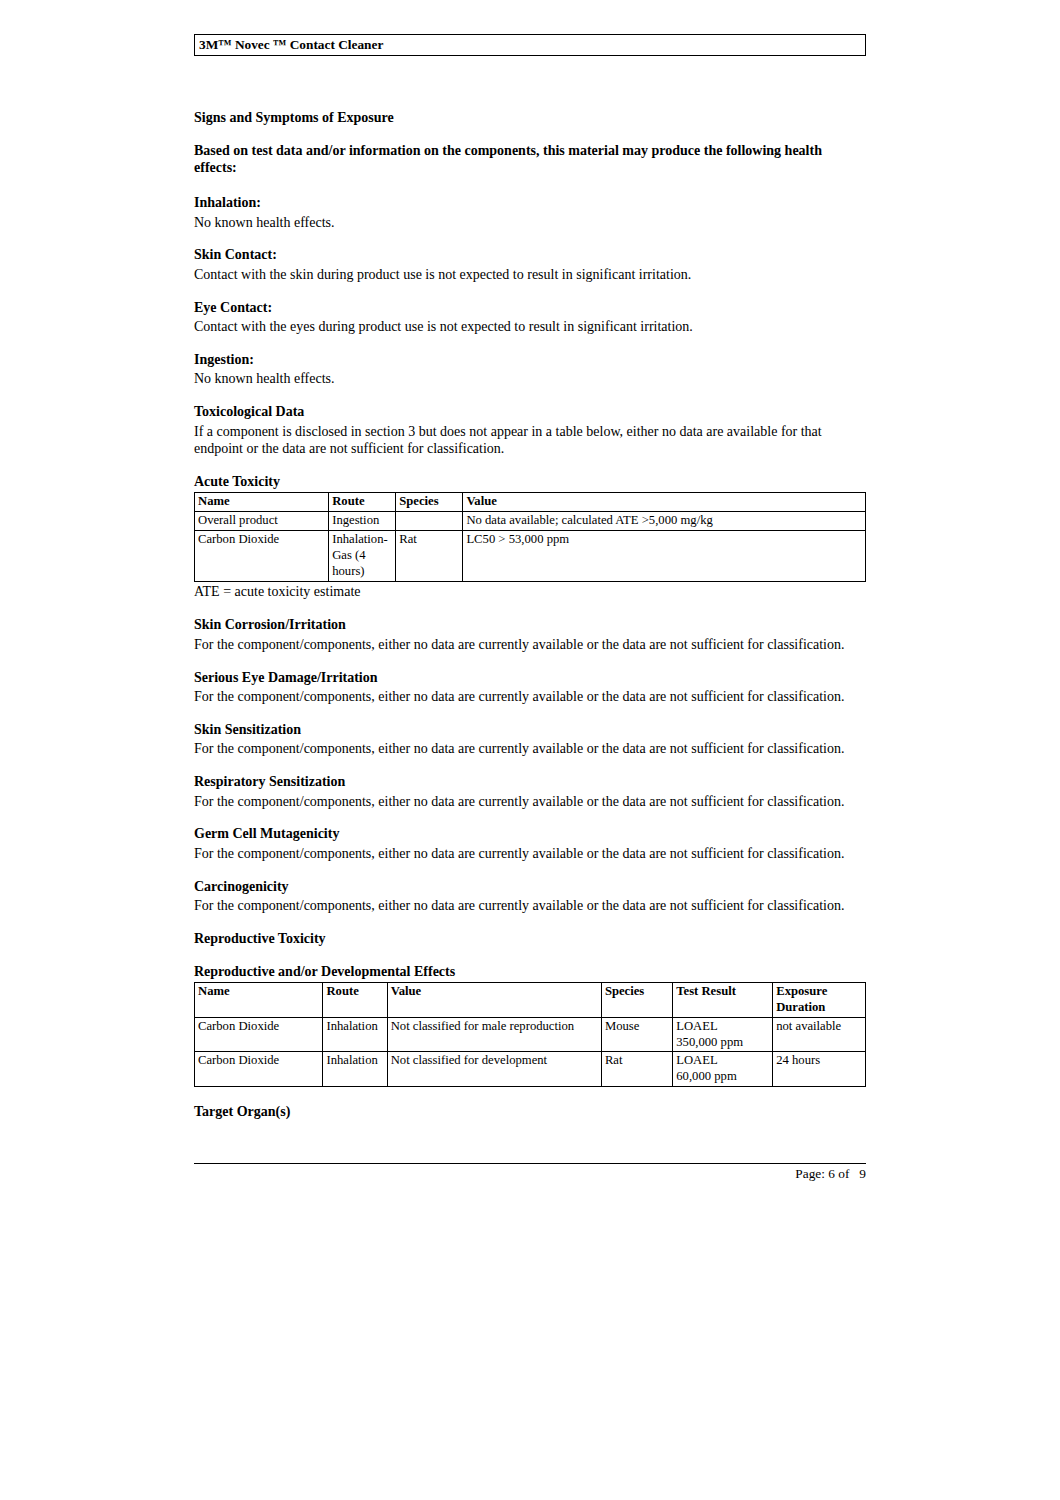3M™ Novec ™ Contact Cleaner
Signs and Symptoms of Exposure
Based on test data and/or information on the components, this material may produce the following health effects:
Inhalation:
No known health effects.
Skin Contact:
Contact with the skin during product use is not expected to result in significant irritation.
Eye Contact:
Contact with the eyes during product use is not expected to result in significant irritation.
Ingestion:
No known health effects.
Toxicological Data
If a component is disclosed in section 3 but does not appear in a table below, either no data are available for that endpoint or the data are not sufficient for classification.
Acute Toxicity
| Name | Route | Species | Value |
| --- | --- | --- | --- |
| Overall product | Ingestion | | No data available; calculated ATE >5,000 mg/kg |
| Carbon Dioxide | Inhalation- Gas (4 hours) | Rat | LC50 > 53,000 ppm |
ATE = acute toxicity estimate
Skin Corrosion/Irritation
For the component/components, either no data are currently available or the data are not sufficient for classification.
Serious Eye Damage/Irritation
For the component/components, either no data are currently available or the data are not sufficient for classification.
Skin Sensitization
For the component/components, either no data are currently available or the data are not sufficient for classification.
Respiratory Sensitization
For the component/components, either no data are currently available or the data are not sufficient for classification.
Germ Cell Mutagenicity
For the component/components, either no data are currently available or the data are not sufficient for classification.
Carcinogenicity
For the component/components, either no data are currently available or the data are not sufficient for classification.
Reproductive Toxicity
Reproductive and/or Developmental Effects
| Name | Route | Value | Species | Test Result | Exposure Duration |
| --- | --- | --- | --- | --- | --- |
| Carbon Dioxide | Inhalation | Not classified for male reproduction | Mouse | LOAEL 350,000 ppm | not available |
| Carbon Dioxide | Inhalation | Not classified for development | Rat | LOAEL 60,000 ppm | 24 hours |
Target Organ(s)
Page: 6 of 9